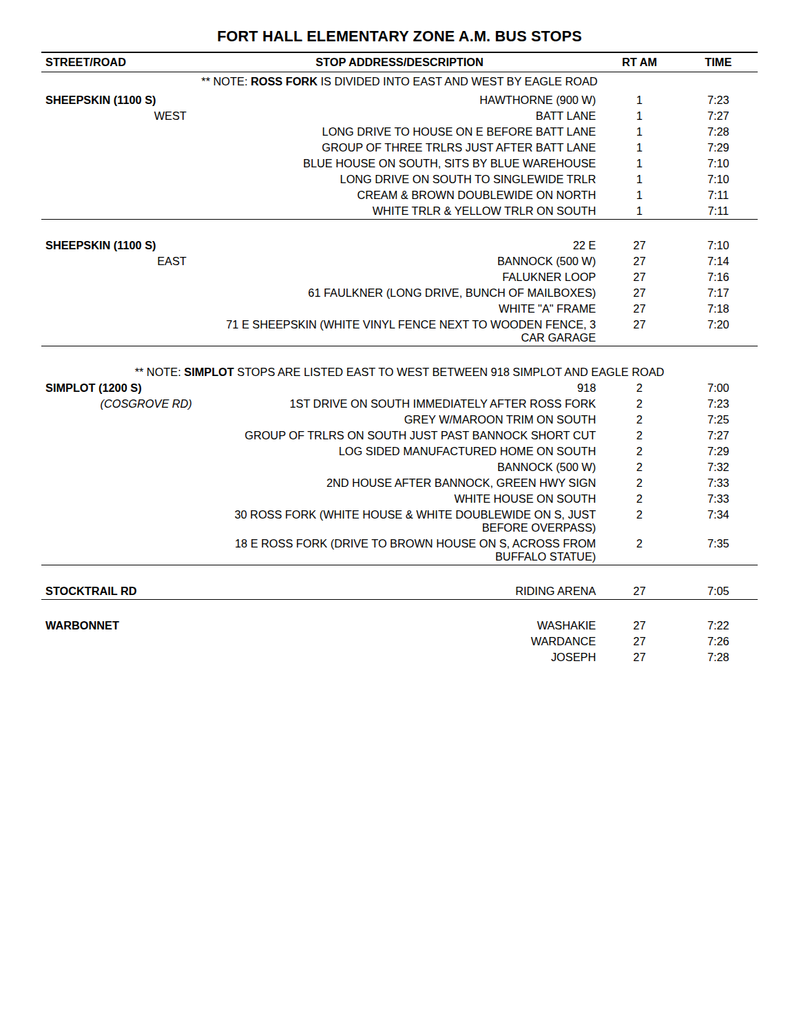FORT HALL ELEMENTARY ZONE A.M. BUS STOPS
| STREET/ROAD | STOP ADDRESS/DESCRIPTION | RT AM | TIME |
| --- | --- | --- | --- |
| ** NOTE: ROSS FORK IS DIVIDED INTO EAST AND WEST BY EAGLE ROAD |
| SHEEPSKIN (1100 S) | HAWTHORNE (900 W) | 1 | 7:23 |
| WEST | BATT LANE | 1 | 7:27 |
| | LONG DRIVE TO HOUSE ON E BEFORE BATT LANE | 1 | 7:28 |
| | GROUP OF THREE TRLRS JUST AFTER BATT LANE | 1 | 7:29 |
| | BLUE HOUSE ON SOUTH, SITS BY BLUE WAREHOUSE | 1 | 7:10 |
| | LONG DRIVE ON SOUTH TO SINGLEWIDE TRLR | 1 | 7:10 |
| | CREAM & BROWN DOUBLEWIDE ON NORTH | 1 | 7:11 |
| | WHITE TRLR & YELLOW TRLR ON SOUTH | 1 | 7:11 |
| SHEEPSKIN (1100 S) | 22 E | 27 | 7:10 |
| EAST | BANNOCK (500 W) | 27 | 7:14 |
| | FALUKNER LOOP | 27 | 7:16 |
| | 61 FAULKNER (LONG DRIVE, BUNCH OF MAILBOXES) | 27 | 7:17 |
| | WHITE "A" FRAME | 27 | 7:18 |
| | 71 E SHEEPSKIN (WHITE VINYL FENCE NEXT TO WOODEN FENCE, 3 CAR GARAGE | 27 | 7:20 |
| ** NOTE: SIMPLOT STOPS ARE LISTED EAST TO WEST BETWEEN 918 SIMPLOT AND EAGLE ROAD |
| SIMPLOT (1200 S) | 918 | 2 | 7:00 |
| (COSGROVE RD) | 1ST DRIVE ON SOUTH IMMEDIATELY AFTER ROSS FORK | 2 | 7:23 |
| | GREY W/MAROON TRIM ON SOUTH | 2 | 7:25 |
| | GROUP OF TRLRS ON SOUTH JUST PAST BANNOCK SHORT CUT | 2 | 7:27 |
| | LOG SIDED MANUFACTURED HOME ON SOUTH | 2 | 7:29 |
| | BANNOCK (500 W) | 2 | 7:32 |
| | 2ND HOUSE AFTER BANNOCK, GREEN HWY SIGN | 2 | 7:33 |
| | WHITE HOUSE ON SOUTH | 2 | 7:33 |
| | 30 ROSS FORK (WHITE HOUSE & WHITE DOUBLEWIDE ON S, JUST BEFORE OVERPASS) | 2 | 7:34 |
| | 18 E ROSS FORK (DRIVE TO BROWN HOUSE ON S, ACROSS FROM BUFFALO STATUE) | 2 | 7:35 |
| STOCKTRAIL RD | RIDING ARENA | 27 | 7:05 |
| WARBONNET | WASHAKIE | 27 | 7:22 |
| | WARDANCE | 27 | 7:26 |
| | JOSEPH | 27 | 7:28 |